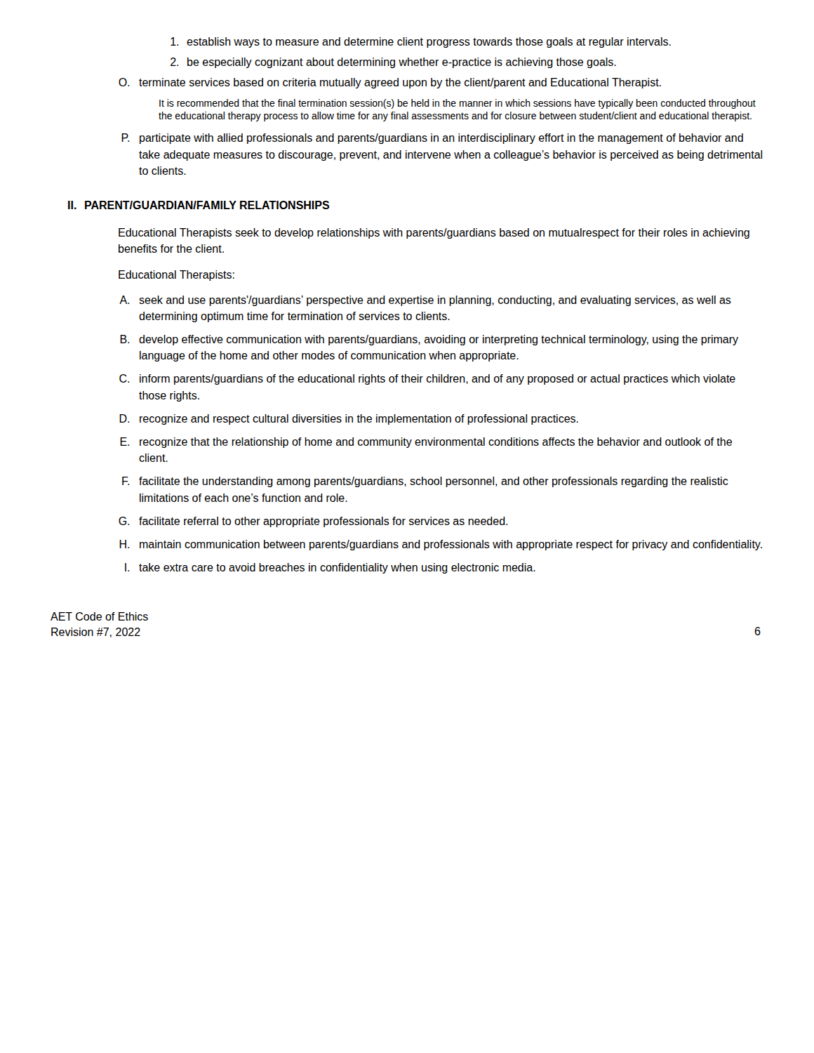establish ways to measure and determine client progress towards those goals at regular intervals.
be especially cognizant about determining whether e-practice is achieving those goals.
terminate services based on criteria mutually agreed upon by the client/parent and Educational Therapist.
It is recommended that the final termination session(s) be held in the manner in which sessions have typically been conducted throughout the educational therapy process to allow time for any final assessments and for closure between student/client and educational therapist.
participate with allied professionals and parents/guardians in an interdisciplinary effort in the management of behavior and take adequate measures to discourage, prevent, and intervene when a colleague’s behavior is perceived as being detrimental to clients.
II. PARENT/GUARDIAN/FAMILY RELATIONSHIPS
Educational Therapists seek to develop relationships with parents/guardians based on mutualrespect for their roles in achieving benefits for the client.
Educational Therapists:
seek and use parents'/guardians’ perspective and expertise in planning, conducting, and evaluating services, as well as determining optimum time for termination of services to clients.
develop effective communication with parents/guardians, avoiding or interpreting technical terminology, using the primary language of the home and other modes of communication when appropriate.
inform parents/guardians of the educational rights of their children, and of any proposed or actual practices which violate those rights.
recognize and respect cultural diversities in the implementation of professional practices.
recognize that the relationship of home and community environmental conditions affects the behavior and outlook of the client.
facilitate the understanding among parents/guardians, school personnel, and other professionals regarding the realistic limitations of each one’s function and role.
facilitate referral to other appropriate professionals for services as needed.
maintain communication between parents/guardians and professionals with appropriate respect for privacy and confidentiality.
take extra care to avoid breaches in confidentiality when using electronic media.
AET Code of Ethics
Revision #7, 2022
6